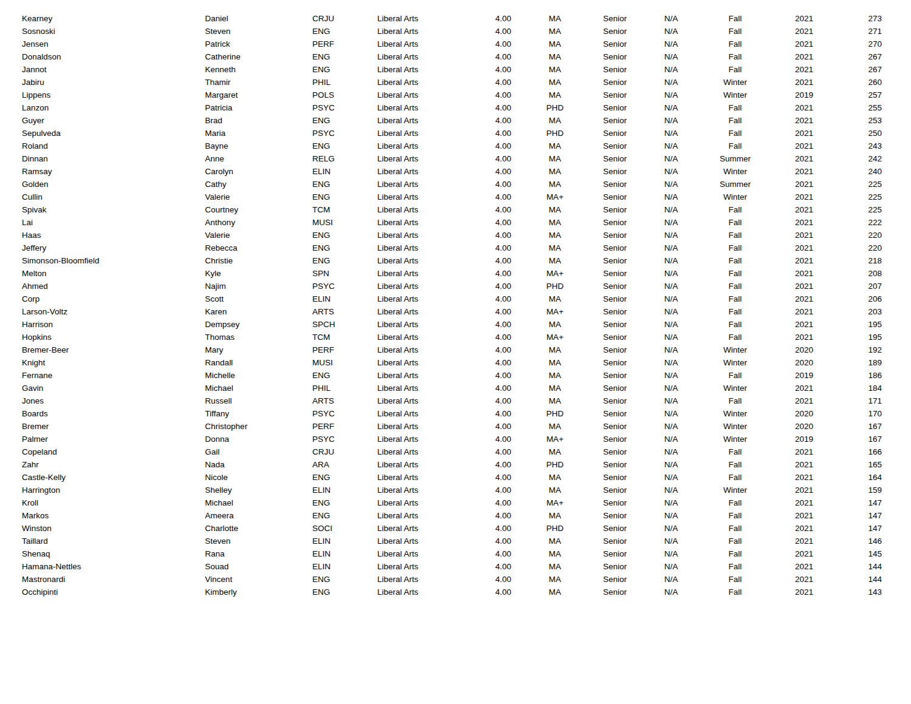| Kearney | Daniel | CRJU | Liberal Arts | 4.00 | MA | Senior | N/A | Fall | 2021 | 273 |
| Sosnoski | Steven | ENG | Liberal Arts | 4.00 | MA | Senior | N/A | Fall | 2021 | 271 |
| Jensen | Patrick | PERF | Liberal Arts | 4.00 | MA | Senior | N/A | Fall | 2021 | 270 |
| Donaldson | Catherine | ENG | Liberal Arts | 4.00 | MA | Senior | N/A | Fall | 2021 | 267 |
| Jannot | Kenneth | ENG | Liberal Arts | 4.00 | MA | Senior | N/A | Fall | 2021 | 267 |
| Jabiru | Thamir | PHIL | Liberal Arts | 4.00 | MA | Senior | N/A | Winter | 2021 | 260 |
| Lippens | Margaret | POLS | Liberal Arts | 4.00 | MA | Senior | N/A | Winter | 2019 | 257 |
| Lanzon | Patricia | PSYC | Liberal Arts | 4.00 | PHD | Senior | N/A | Fall | 2021 | 255 |
| Guyer | Brad | ENG | Liberal Arts | 4.00 | MA | Senior | N/A | Fall | 2021 | 253 |
| Sepulveda | Maria | PSYC | Liberal Arts | 4.00 | PHD | Senior | N/A | Fall | 2021 | 250 |
| Roland | Bayne | ENG | Liberal Arts | 4.00 | MA | Senior | N/A | Fall | 2021 | 243 |
| Dinnan | Anne | RELG | Liberal Arts | 4.00 | MA | Senior | N/A | Summer | 2021 | 242 |
| Ramsay | Carolyn | ELIN | Liberal Arts | 4.00 | MA | Senior | N/A | Winter | 2021 | 240 |
| Golden | Cathy | ENG | Liberal Arts | 4.00 | MA | Senior | N/A | Summer | 2021 | 225 |
| Cullin | Valerie | ENG | Liberal Arts | 4.00 | MA+ | Senior | N/A | Winter | 2021 | 225 |
| Spivak | Courtney | TCM | Liberal Arts | 4.00 | MA | Senior | N/A | Fall | 2021 | 225 |
| Lai | Anthony | MUSI | Liberal Arts | 4.00 | MA | Senior | N/A | Fall | 2021 | 222 |
| Haas | Valerie | ENG | Liberal Arts | 4.00 | MA | Senior | N/A | Fall | 2021 | 220 |
| Jeffery | Rebecca | ENG | Liberal Arts | 4.00 | MA | Senior | N/A | Fall | 2021 | 220 |
| Simonson-Bloomfield | Christie | ENG | Liberal Arts | 4.00 | MA | Senior | N/A | Fall | 2021 | 218 |
| Melton | Kyle | SPN | Liberal Arts | 4.00 | MA+ | Senior | N/A | Fall | 2021 | 208 |
| Ahmed | Najim | PSYC | Liberal Arts | 4.00 | PHD | Senior | N/A | Fall | 2021 | 207 |
| Corp | Scott | ELIN | Liberal Arts | 4.00 | MA | Senior | N/A | Fall | 2021 | 206 |
| Larson-Voltz | Karen | ARTS | Liberal Arts | 4.00 | MA+ | Senior | N/A | Fall | 2021 | 203 |
| Harrison | Dempsey | SPCH | Liberal Arts | 4.00 | MA | Senior | N/A | Fall | 2021 | 195 |
| Hopkins | Thomas | TCM | Liberal Arts | 4.00 | MA+ | Senior | N/A | Fall | 2021 | 195 |
| Bremer-Beer | Mary | PERF | Liberal Arts | 4.00 | MA | Senior | N/A | Winter | 2020 | 192 |
| Knight | Randall | MUSI | Liberal Arts | 4.00 | MA | Senior | N/A | Winter | 2020 | 189 |
| Fernane | Michelle | ENG | Liberal Arts | 4.00 | MA | Senior | N/A | Fall | 2019 | 186 |
| Gavin | Michael | PHIL | Liberal Arts | 4.00 | MA | Senior | N/A | Winter | 2021 | 184 |
| Jones | Russell | ARTS | Liberal Arts | 4.00 | MA | Senior | N/A | Fall | 2021 | 171 |
| Boards | Tiffany | PSYC | Liberal Arts | 4.00 | PHD | Senior | N/A | Winter | 2020 | 170 |
| Bremer | Christopher | PERF | Liberal Arts | 4.00 | MA | Senior | N/A | Winter | 2020 | 167 |
| Palmer | Donna | PSYC | Liberal Arts | 4.00 | MA+ | Senior | N/A | Winter | 2019 | 167 |
| Copeland | Gail | CRJU | Liberal Arts | 4.00 | MA | Senior | N/A | Fall | 2021 | 166 |
| Zahr | Nada | ARA | Liberal Arts | 4.00 | PHD | Senior | N/A | Fall | 2021 | 165 |
| Castle-Kelly | Nicole | ENG | Liberal Arts | 4.00 | MA | Senior | N/A | Fall | 2021 | 164 |
| Harrington | Shelley | ELIN | Liberal Arts | 4.00 | MA | Senior | N/A | Winter | 2021 | 159 |
| Kroll | Michael | ENG | Liberal Arts | 4.00 | MA+ | Senior | N/A | Fall | 2021 | 147 |
| Markos | Ameera | ENG | Liberal Arts | 4.00 | MA | Senior | N/A | Fall | 2021 | 147 |
| Winston | Charlotte | SOCI | Liberal Arts | 4.00 | PHD | Senior | N/A | Fall | 2021 | 147 |
| Taillard | Steven | ELIN | Liberal Arts | 4.00 | MA | Senior | N/A | Fall | 2021 | 146 |
| Shenaq | Rana | ELIN | Liberal Arts | 4.00 | MA | Senior | N/A | Fall | 2021 | 145 |
| Hamana-Nettles | Souad | ELIN | Liberal Arts | 4.00 | MA | Senior | N/A | Fall | 2021 | 144 |
| Mastronardi | Vincent | ENG | Liberal Arts | 4.00 | MA | Senior | N/A | Fall | 2021 | 144 |
| Occhipinti | Kimberly | ENG | Liberal Arts | 4.00 | MA | Senior | N/A | Fall | 2021 | 143 |